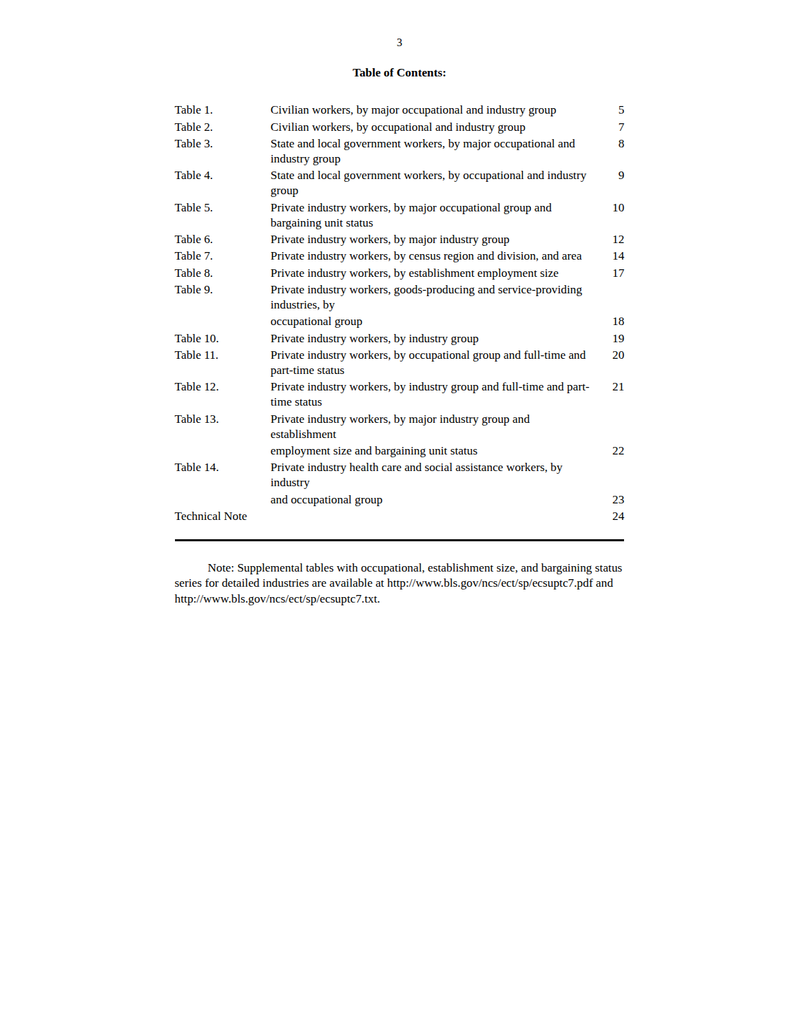3
Table of Contents:
| Table 1. | Civilian workers, by major occupational and industry group | 5 |
| Table 2. | Civilian workers, by occupational and industry group | 7 |
| Table 3. | State and local government workers, by major occupational and industry group | 8 |
| Table 4. | State and local government workers, by occupational and industry group | 9 |
| Table 5. | Private industry workers, by major occupational group and bargaining unit status | 10 |
| Table 6. | Private industry workers, by major industry group | 12 |
| Table 7. | Private industry workers, by census region and division, and area | 14 |
| Table 8. | Private industry workers, by establishment employment size | 17 |
| Table 9. | Private industry workers, goods-producing and service-providing industries, by | |
| | occupational group | 18 |
| Table 10. | Private industry workers, by industry group | 19 |
| Table 11. | Private industry workers, by occupational group and full-time and part-time status | 20 |
| Table 12. | Private industry workers, by industry group and full-time and part-time status | 21 |
| Table 13. | Private industry workers, by major industry group and establishment | |
| | employment size and bargaining unit status | 22 |
| Table 14. | Private industry health care and social assistance workers, by industry | |
| | and occupational group | 23 |
| Technical Note | | 24 |
Note: Supplemental tables with occupational, establishment size, and bargaining status series for detailed industries are available at http://www.bls.gov/ncs/ect/sp/ecsuptc7.pdf and http://www.bls.gov/ncs/ect/sp/ecsuptc7.txt.